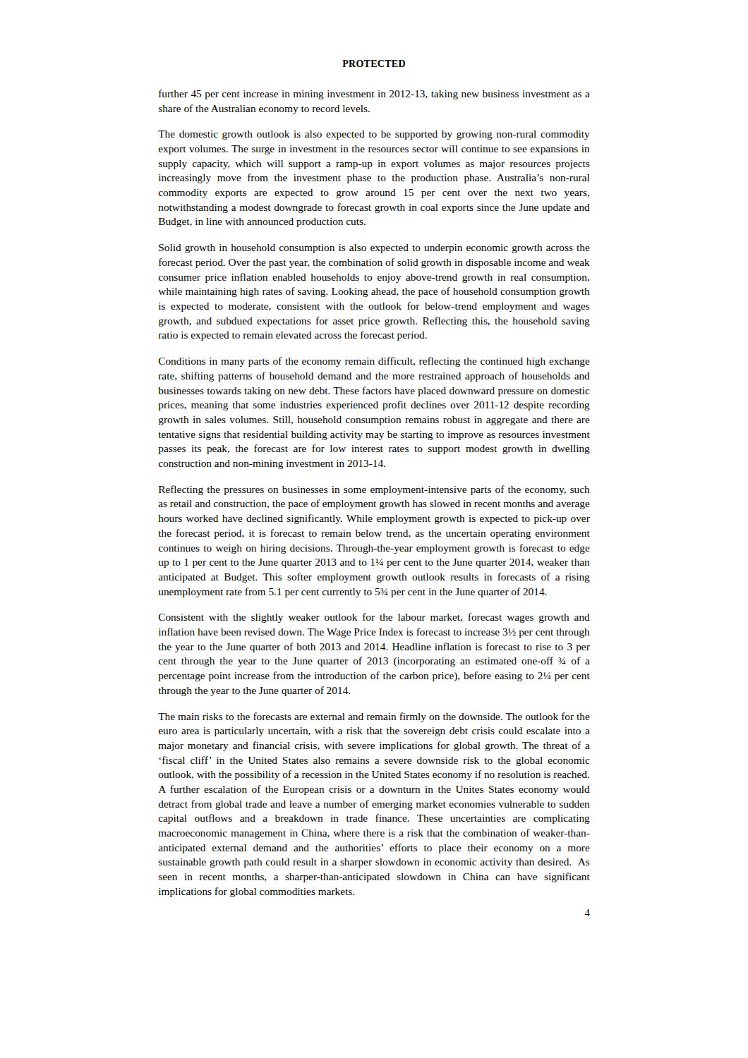PROTECTED
further 45 per cent increase in mining investment in 2012-13, taking new business investment as a share of the Australian economy to record levels.
The domestic growth outlook is also expected to be supported by growing non-rural commodity export volumes. The surge in investment in the resources sector will continue to see expansions in supply capacity, which will support a ramp-up in export volumes as major resources projects increasingly move from the investment phase to the production phase. Australia’s non-rural commodity exports are expected to grow around 15 per cent over the next two years, notwithstanding a modest downgrade to forecast growth in coal exports since the June update and Budget, in line with announced production cuts.
Solid growth in household consumption is also expected to underpin economic growth across the forecast period. Over the past year, the combination of solid growth in disposable income and weak consumer price inflation enabled households to enjoy above-trend growth in real consumption, while maintaining high rates of saving. Looking ahead, the pace of household consumption growth is expected to moderate, consistent with the outlook for below-trend employment and wages growth, and subdued expectations for asset price growth. Reflecting this, the household saving ratio is expected to remain elevated across the forecast period.
Conditions in many parts of the economy remain difficult, reflecting the continued high exchange rate, shifting patterns of household demand and the more restrained approach of households and businesses towards taking on new debt. These factors have placed downward pressure on domestic prices, meaning that some industries experienced profit declines over 2011-12 despite recording growth in sales volumes. Still, household consumption remains robust in aggregate and there are tentative signs that residential building activity may be starting to improve as resources investment passes its peak, the forecast are for low interest rates to support modest growth in dwelling construction and non-mining investment in 2013-14.
Reflecting the pressures on businesses in some employment-intensive parts of the economy, such as retail and construction, the pace of employment growth has slowed in recent months and average hours worked have declined significantly. While employment growth is expected to pick-up over the forecast period, it is forecast to remain below trend, as the uncertain operating environment continues to weigh on hiring decisions. Through-the-year employment growth is forecast to edge up to 1 per cent to the June quarter 2013 and to 1¼ per cent to the June quarter 2014, weaker than anticipated at Budget. This softer employment growth outlook results in forecasts of a rising unemployment rate from 5.1 per cent currently to 5¾ per cent in the June quarter of 2014.
Consistent with the slightly weaker outlook for the labour market, forecast wages growth and inflation have been revised down. The Wage Price Index is forecast to increase 3½ per cent through the year to the June quarter of both 2013 and 2014. Headline inflation is forecast to rise to 3 per cent through the year to the June quarter of 2013 (incorporating an estimated one-off ¾ of a percentage point increase from the introduction of the carbon price), before easing to 2¼ per cent through the year to the June quarter of 2014.
The main risks to the forecasts are external and remain firmly on the downside. The outlook for the euro area is particularly uncertain, with a risk that the sovereign debt crisis could escalate into a major monetary and financial crisis, with severe implications for global growth. The threat of a ‘fiscal cliff’ in the United States also remains a severe downside risk to the global economic outlook, with the possibility of a recession in the United States economy if no resolution is reached. A further escalation of the European crisis or a downturn in the Unites States economy would detract from global trade and leave a number of emerging market economies vulnerable to sudden capital outflows and a breakdown in trade finance. These uncertainties are complicating macroeconomic management in China, where there is a risk that the combination of weaker-than-anticipated external demand and the authorities’ efforts to place their economy on a more sustainable growth path could result in a sharper slowdown in economic activity than desired. As seen in recent months, a sharper-than-anticipated slowdown in China can have significant implications for global commodities markets.
4